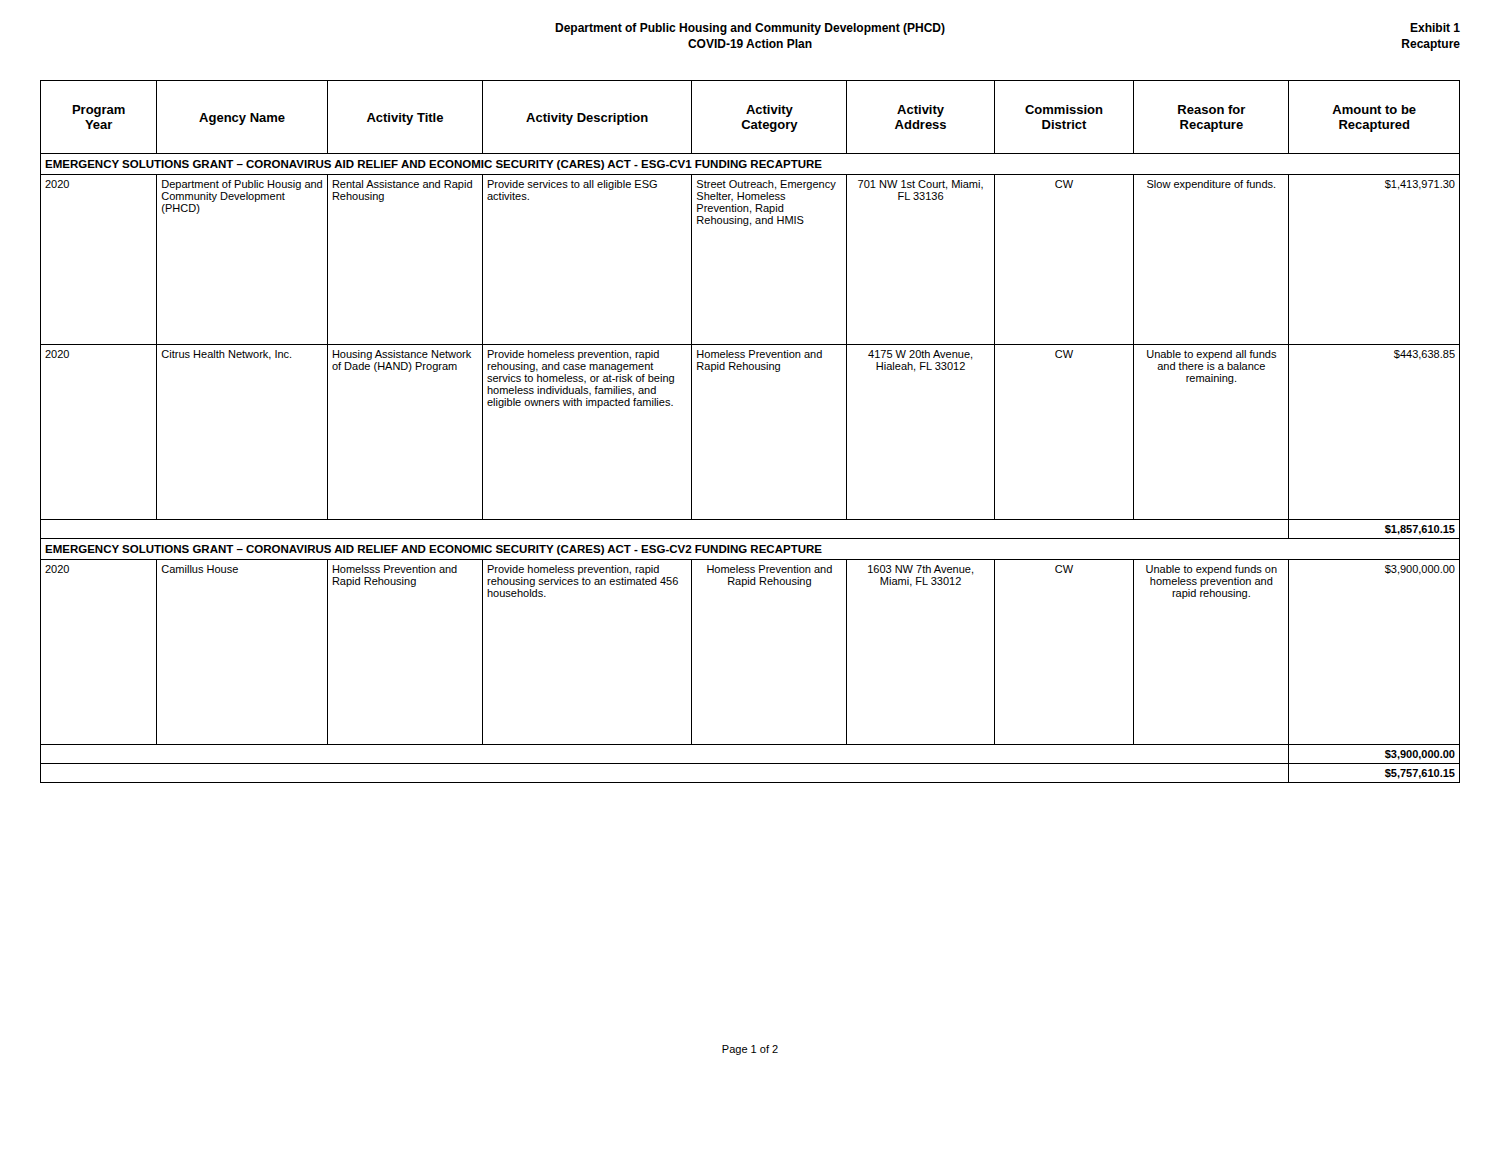Department of Public Housing and Community Development (PHCD)
COVID-19 Action Plan
Exhibit 1
Recapture
| Program Year | Agency Name | Activity Title | Activity Description | Activity Category | Activity Address | Commission District | Reason for Recapture | Amount to be Recaptured |
| --- | --- | --- | --- | --- | --- | --- | --- | --- |
| EMERGENCY SOLUTIONS GRANT – CORONAVIRUS AID RELIEF AND ECONOMIC SECURITY (CARES) ACT - ESG-CV1 FUNDING RECAPTURE |
| 2020 | Department of Public Housig and Community Development (PHCD) | Rental Assistance and Rapid Rehousing | Provide services to all eligible ESG activites. | Street Outreach, Emergency Shelter, Homeless Prevention, Rapid Rehousing, and HMIS | 701 NW 1st Court, Miami, FL 33136 | CW | Slow expenditure of funds. | $1,413,971.30 |
| 2020 | Citrus Health Network, Inc. | Housing Assistance Network of Dade (HAND) Program | Provide homeless prevention, rapid rehousing, and case management servics to homeless, or at-risk of being homeless individuals, families, and eligible owners with impacted families. | Homeless Prevention and Rapid Rehousing | 4175 W 20th Avenue, Hialeah, FL 33012 | CW | Unable to expend all funds and there is a balance remaining. | $443,638.85 |
| | $1,857,610.15 |
| EMERGENCY SOLUTIONS GRANT – CORONAVIRUS AID RELIEF AND ECONOMIC SECURITY (CARES) ACT - ESG-CV2 FUNDING RECAPTURE |
| 2020 | Camillus House | Homelsss Prevention and Rapid Rehousing | Provide homeless prevention, rapid rehousing services to an estimated 456 households. | Homeless Prevention and Rapid Rehousing | 1603 NW 7th Avenue, Miami, FL 33012 | CW | Unable to expend funds on homeless prevention and rapid rehousing. | $3,900,000.00 |
| | $3,900,000.00 |
| | $5,757,610.15 |
Page 1 of 2